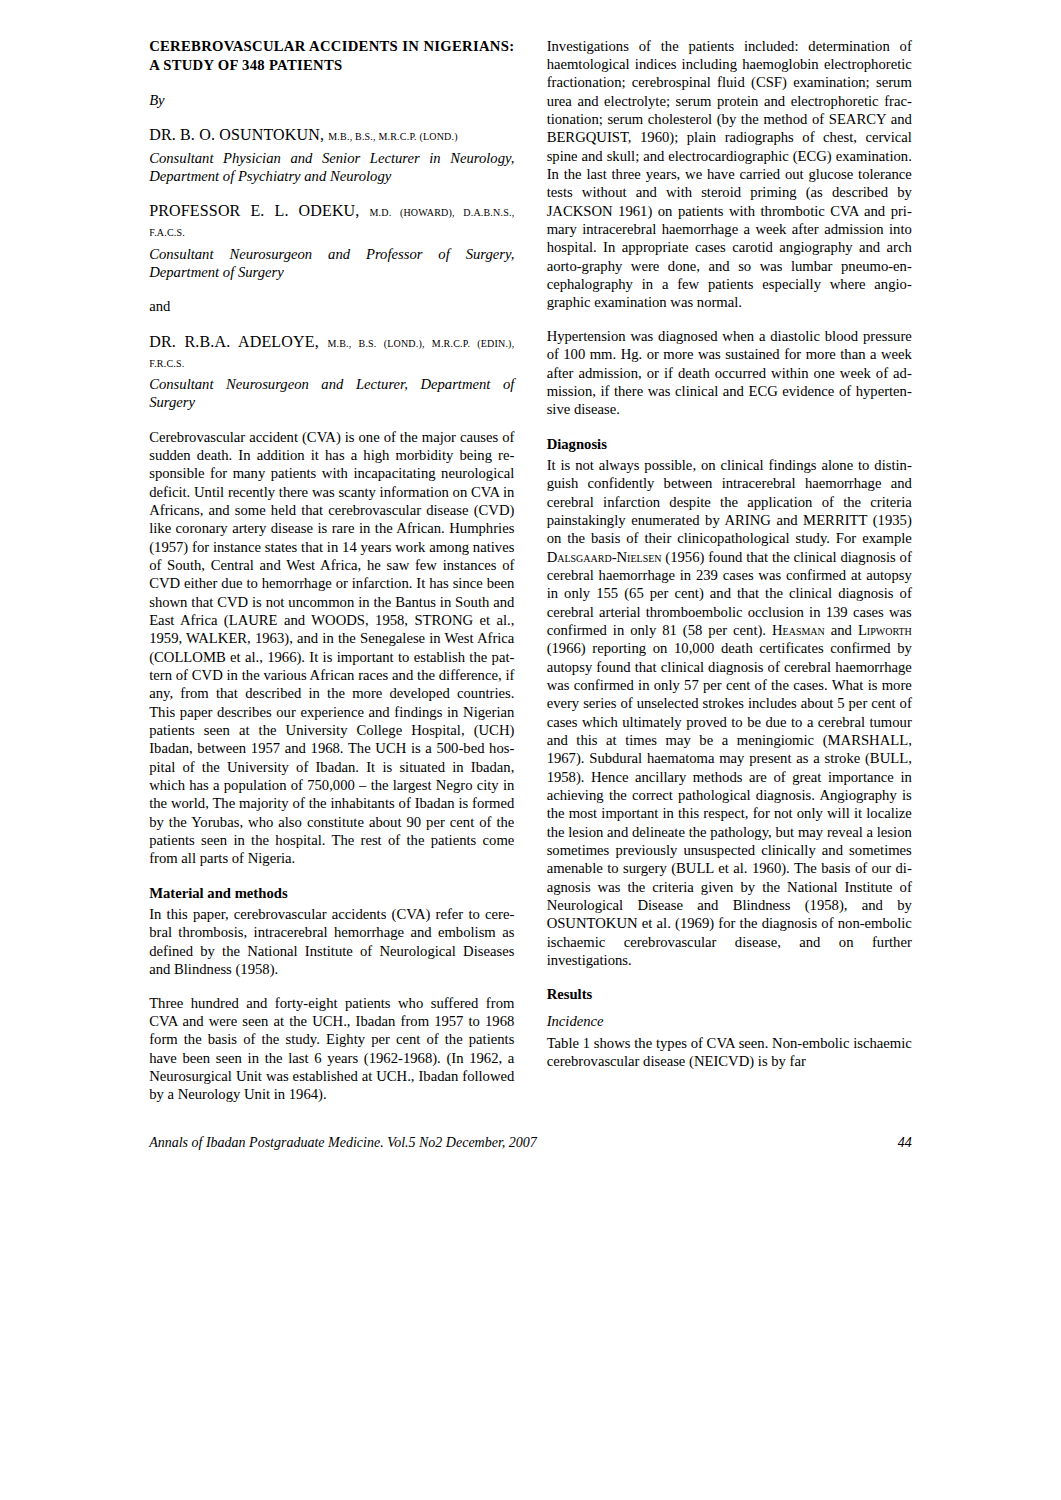Cerebrovascular Accidents in Nigerians: A Study of 348 Patients
By
DR. B. O. OSUNTOKUN, M.B., B.S., M.R.C.P. (LOND.)
Consultant Physician and Senior Lecturer in Neurology, Department of Psychiatry and Neurology
PROFESSOR E. L. ODEKU, M.D. (HOWARD), D.A.B.N.S., F.A.C.S.
Consultant Neurosurgeon and Professor of Surgery, Department of Surgery
and
DR. R.B.A. ADELOYE, M.B., B.S. (LOND.), M.R.C.P. (EDIN.), F.R.C.S.
Consultant Neurosurgeon and Lecturer, Department of Surgery
Cerebrovascular accident (CVA) is one of the major causes of sudden death. In addition it has a high morbidity being responsible for many patients with incapacitating neurological deficit. Until recently there was scanty information on CVA in Africans, and some held that cerebrovascular disease (CVD) like coronary artery disease is rare in the African. Humphries (1957) for instance states that in 14 years work among natives of South, Central and West Africa, he saw few instances of CVD either due to hemorrhage or infarction. It has since been shown that CVD is not uncommon in the Bantus in South and East Africa (LAURE and WOODS, 1958, STRONG et al., 1959, WALKER, 1963), and in the Senegalese in West Africa (COLLOMB et al., 1966). It is important to establish the pattern of CVD in the various African races and the difference, if any, from that described in the more developed countries. This paper describes our experience and findings in Nigerian patients seen at the University College Hospital, (UCH) Ibadan, between 1957 and 1968. The UCH is a 500-bed hospital of the University of Ibadan. It is situated in Ibadan, which has a population of 750,000 – the largest Negro city in the world, The majority of the inhabitants of Ibadan is formed by the Yorubas, who also constitute about 90 per cent of the patients seen in the hospital. The rest of the patients come from all parts of Nigeria.
Material and methods
In this paper, cerebrovascular accidents (CVA) refer to cerebral thrombosis, intracerebral hemorrhage and embolism as defined by the National Institute of Neurological Diseases and Blindness (1958).
Three hundred and forty-eight patients who suffered from CVA and were seen at the UCH., Ibadan from 1957 to 1968 form the basis of the study. Eighty per cent of the patients have been seen in the last 6 years (1962-1968). (In 1962, a Neurosurgical Unit was established at UCH., Ibadan followed by a Neurology Unit in 1964).
Investigations of the patients included: determination of haemtological indices including haemoglobin electrophoretic fractionation; cerebrospinal fluid (CSF) examination; serum urea and electrolyte; serum protein and electrophoretic fractionation; serum cholesterol (by the method of SEARCY and BERGQUIST, 1960); plain radiographs of chest, cervical spine and skull; and electrocardiographic (ECG) examination. In the last three years, we have carried out glucose tolerance tests without and with steroid priming (as described by JACKSON 1961) on patients with thrombotic CVA and primary intracerebral haemorrhage a week after admission into hospital. In appropriate cases carotid angiography and arch aorto-graphy were done, and so was lumbar pneumo-encephalography in a few patients especially where angiographic examination was normal.
Hypertension was diagnosed when a diastolic blood pressure of 100 mm. Hg. or more was sustained for more than a week after admission, or if death occurred within one week of admission, if there was clinical and ECG evidence of hypertensive disease.
Diagnosis
It is not always possible, on clinical findings alone to distinguish confidently between intracerebral haemorrhage and cerebral infarction despite the application of the criteria painstakingly enumerated by ARING and MERRITT (1935) on the basis of their clinicopathological study. For example Dalsgaard-Nielsen (1956) found that the clinical diagnosis of cerebral haemorrhage in 239 cases was confirmed at autopsy in only 155 (65 per cent) and that the clinical diagnosis of cerebral arterial thromboembolic occlusion in 139 cases was confirmed in only 81 (58 per cent). Heasman and Lipworth (1966) reporting on 10,000 death certificates confirmed by autopsy found that clinical diagnosis of cerebral haemorrhage was confirmed in only 57 per cent of the cases. What is more every series of unselected strokes includes about 5 per cent of cases which ultimately proved to be due to a cerebral tumour and this at times may be a meningiomic (MARSHALL, 1967). Subdural haematoma may present as a stroke (BULL, 1958). Hence ancillary methods are of great importance in achieving the correct pathological diagnosis. Angiography is the most important in this respect, for not only will it localize the lesion and delineate the pathology, but may reveal a lesion sometimes previously unsuspected clinically and sometimes amenable to surgery (BULL et al. 1960). The basis of our diagnosis was the criteria given by the National Institute of Neurological Disease and Blindness (1958), and by OSUNTOKUN et al. (1969) for the diagnosis of non-embolic ischaemic cerebrovascular disease, and on further investigations.
Results
Incidence
Table 1 shows the types of CVA seen. Non-embolic ischaemic cerebrovascular disease (NEICVD) is by far
Annals of Ibadan Postgraduate Medicine. Vol.5 No2 December, 2007 44